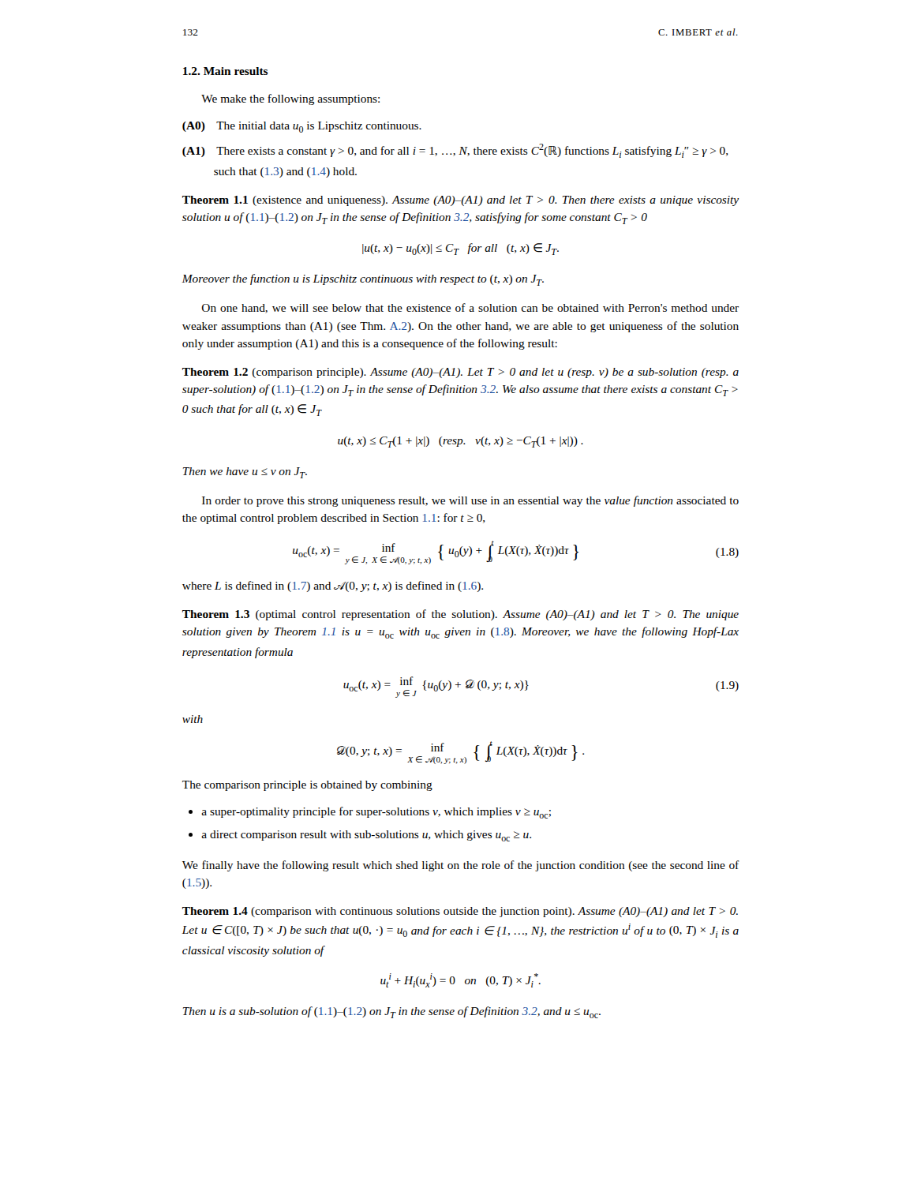132 C. Imbert et al.
1.2. Main results
We make the following assumptions:
(A0) The initial data u 0 is Lipschitz continuous.
(A1) There exists a constant γ > 0, and for all i = 1, …, N, there exists C 2(ℝ) functions Li satisfying Li″ ≥ γ > 0, such that (1.3) and (1.4) hold.
Theorem 1.1 (existence and uniqueness). Assume (A0)–(A1) and let T > 0. Then there exists a unique viscosity solution u of (1.1)–(1.2) on JT in the sense of Definition 3.2, satisfying for some constant CT > 0
|u(t, x) − u 0(x)| ≤ CT for all (t, x) ∈ JT.
Moreover the function u is Lipschitz continuous with respect to (t, x) on JT.
On one hand, we will see below that the existence of a solution can be obtained with Perron's method under weaker assumptions than (A1) (see Thm. A.2). On the other hand, we are able to get uniqueness of the solution only under assumption (A1) and this is a consequence of the following result:
Theorem 1.2 (comparison principle). Assume (A0)–(A1). Let T > 0 and let u (resp. v) be a sub-solution (resp. a super-solution) of (1.1)–(1.2) on JT in the sense of Definition 3.2. We also assume that there exists a constant CT > 0 such that for all (t, x) ∈ JT
u(t, x) ≤ CT(1 + |x|) (resp. v(t, x) ≥ −CT(1 + |x|)) .
Then we have u ≤ v on JT.
In order to prove this strong uniqueness result, we will use in an essential way the value function associated to the optimal control problem described in Section 1.1: for t ≥ 0,
uoc(t, x) = inf y ∈ J, X ∈ 𝒜(0, y; t, x) { u 0(y) + ∫t 0 L(X(τ), Ẋ(τ))dτ }
(1.8)
where L is defined in (1.7) and 𝒜(0, y; t, x) is defined in (1.6).
Theorem 1.3 (optimal control representation of the solution). Assume (A0)–(A1) and let T > 0. The unique solution given by Theorem 1.1 is u = u oc with u oc given in (1.8). Moreover, we have the following Hopf-Lax representation formula
uoc(t, x) = inf y ∈ J {u 0(y) + 𝒟 (0, y; t, x)}
(1.9)
with
𝒟(0, y; t, x) = inf X ∈ 𝒜(0, y; t, x) { ∫t 0 L(X(τ), Ẋ(τ))dτ } .
The comparison principle is obtained by combining
a super-optimality principle for super-solutions v, which implies v ≥ uoc;
a direct comparison result with sub-solutions u, which gives uoc ≥ u.
We finally have the following result which shed light on the role of the junction condition (see the second line of (1.5)).
Theorem 1.4 (comparison with continuous solutions outside the junction point). Assume (A0)–(A1) and let T > 0. Let u ∈ C([0, T) × J) be such that u(0, ·) = u 0 and for each i ∈ {1, …, N}, the restriction ui of u to (0, T) × Ji is a classical viscosity solution of
uti + Hi(uxi) = 0 on (0, T) × Ji*.
Then u is a sub-solution of (1.1)–(1.2) on JT in the sense of Definition 3.2, and u ≤ u oc.